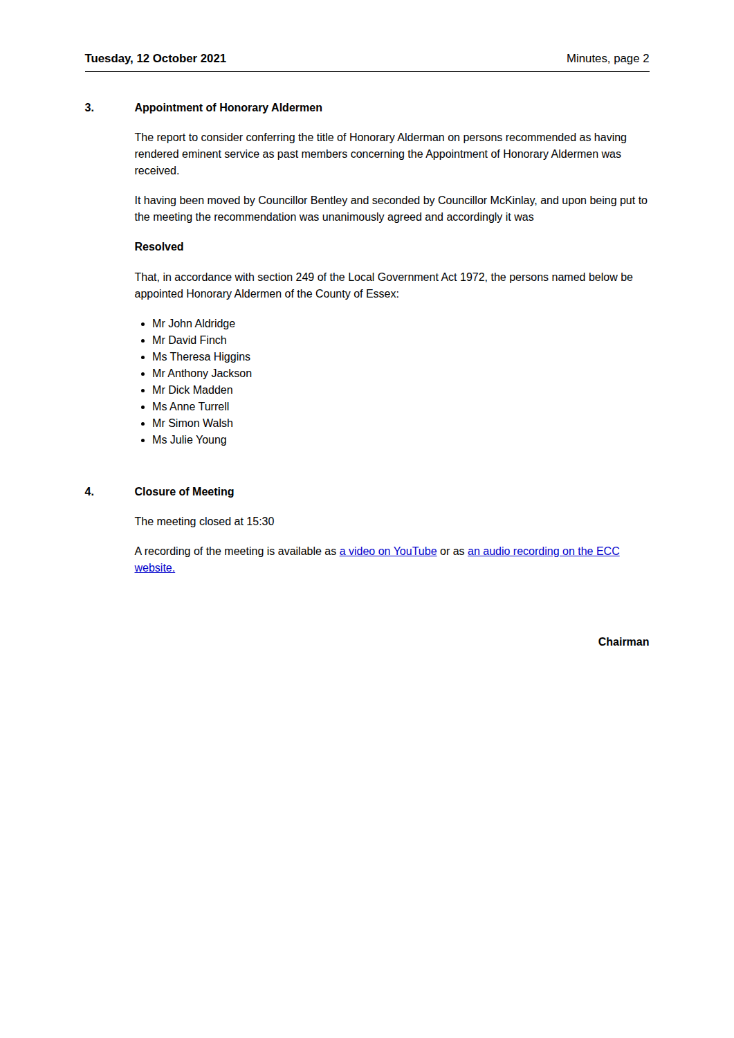Tuesday, 12 October 2021
Minutes, page 2
3.
Appointment of Honorary Aldermen
The report to consider conferring the title of Honorary Alderman on persons recommended as having rendered eminent service as past members concerning the Appointment of Honorary Aldermen was received.
It having been moved by Councillor Bentley and seconded by Councillor McKinlay, and upon being put to the meeting the recommendation was unanimously agreed and accordingly it was
Resolved
That, in accordance with section 249 of the Local Government Act 1972, the persons named below be appointed Honorary Aldermen of the County of Essex:
Mr John Aldridge
Mr David Finch
Ms Theresa Higgins
Mr Anthony Jackson
Mr Dick Madden
Ms Anne Turrell
Mr Simon Walsh
Ms Julie Young
4.
Closure of Meeting
The meeting closed at 15:30
A recording of the meeting is available as a video on YouTube or as an audio recording on the ECC website.
Chairman